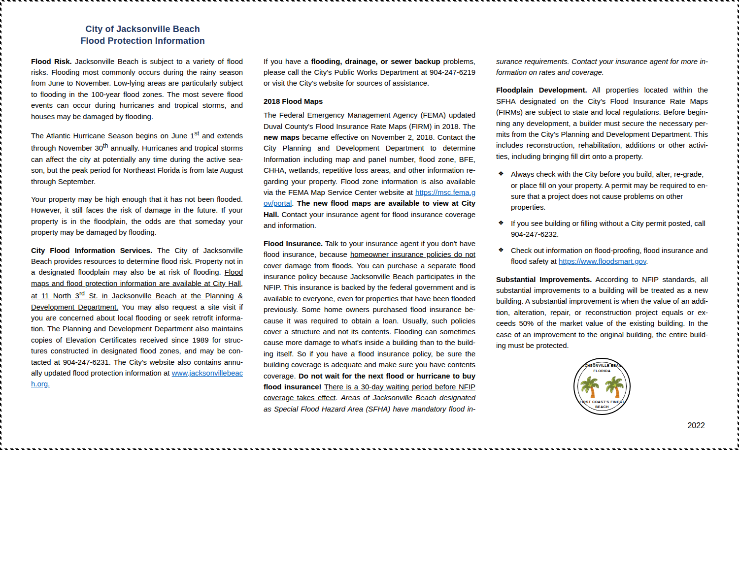City of Jacksonville Beach
Flood Protection Information
Flood Risk. Jacksonville Beach is subject to a variety of flood risks. Flooding most commonly occurs during the rainy season from June to November. Low-lying areas are particularly subject to flooding in the 100-year flood zones. The most severe flood events can occur during hurricanes and tropical storms, and houses may be damaged by flooding.
The Atlantic Hurricane Season begins on June 1st and extends through November 30th annually. Hurricanes and tropical storms can affect the city at potentially any time during the active season, but the peak period for Northeast Florida is from late August through September.
Your property may be high enough that it has not been flooded. However, it still faces the risk of damage in the future. If your property is in the floodplain, the odds are that someday your property may be damaged by flooding.
City Flood Information Services. The City of Jacksonville Beach provides resources to determine flood risk. Property not in a designated floodplain may also be at risk of flooding. Flood maps and flood protection information are available at City Hall, at 11 North 3rd St. in Jacksonville Beach at the Planning & Development Department. You may also request a site visit if you are concerned about local flooding or seek retrofit information. The Planning and Development Department also maintains copies of Elevation Certificates received since 1989 for structures constructed in designated flood zones, and may be contacted at 904-247-6231. The City's website also contains annually updated flood protection information at www.jacksonvillebeach.org.
If you have a flooding, drainage, or sewer backup problems, please call the City's Public Works Department at 904-247-6219 or visit the City's website for sources of assistance.
2018 Flood Maps
The Federal Emergency Management Agency (FEMA) updated Duval County's Flood Insurance Rate Maps (FIRM) in 2018. The new maps became effective on November 2, 2018. Contact the City Planning and Development Department to determine Information including map and panel number, flood zone, BFE, CHHA, wetlands, repetitive loss areas, and other information regarding your property. Flood zone information is also available via the FEMA Map Service Center website at https://msc.fema.gov/portal. The new flood maps are available to view at City Hall. Contact your insurance agent for flood insurance coverage and information.
Flood Insurance. Talk to your insurance agent if you don't have flood insurance, because homeowner insurance policies do not cover damage from floods. You can purchase a separate flood insurance policy because Jacksonville Beach participates in the NFIP. This insurance is backed by the federal government and is available to everyone, even for properties that have been flooded previously. Some home owners purchased flood insurance because it was required to obtain a loan. Usually, such policies cover a structure and not its contents. Flooding can sometimes cause more damage to what's inside a building than to the building itself. So if you have a flood insurance policy, be sure the building coverage is adequate and make sure you have contents coverage. Do not wait for the next flood or hurricane to buy flood insurance! There is a 30-day waiting period before NFIP coverage takes effect. Areas of Jacksonville Beach designated as Special Flood Hazard Area (SFHA) have mandatory flood insurance requirements. Contact your insurance agent for more information on rates and coverage.
Floodplain Development. All properties located within the SFHA designated on the City's Flood Insurance Rate Maps (FIRMs) are subject to state and local regulations. Before beginning any development, a builder must secure the necessary permits from the City's Planning and Development Department. This includes reconstruction, rehabilitation, additions or other activities, including bringing fill dirt onto a property.
Always check with the City before you build, alter, re-grade, or place fill on your property. A permit may be required to ensure that a project does not cause problems on other properties.
If you see building or filling without a City permit posted, call 904-247-6232.
Check out information on flood-proofing, flood insurance and flood safety at https://www.floodsmart.gov.
Substantial Improvements. According to NFIP standards, all substantial improvements to a building will be treated as a new building. A substantial improvement is when the value of an addition, alteration, repair, or reconstruction project equals or exceeds 50% of the market value of the existing building. In the case of an improvement to the original building, the entire building must be protected.
JACKSONVILLE BEACH FLORIDA
🌴🌴
FIRST COAST'S FINEST BEACH
2022